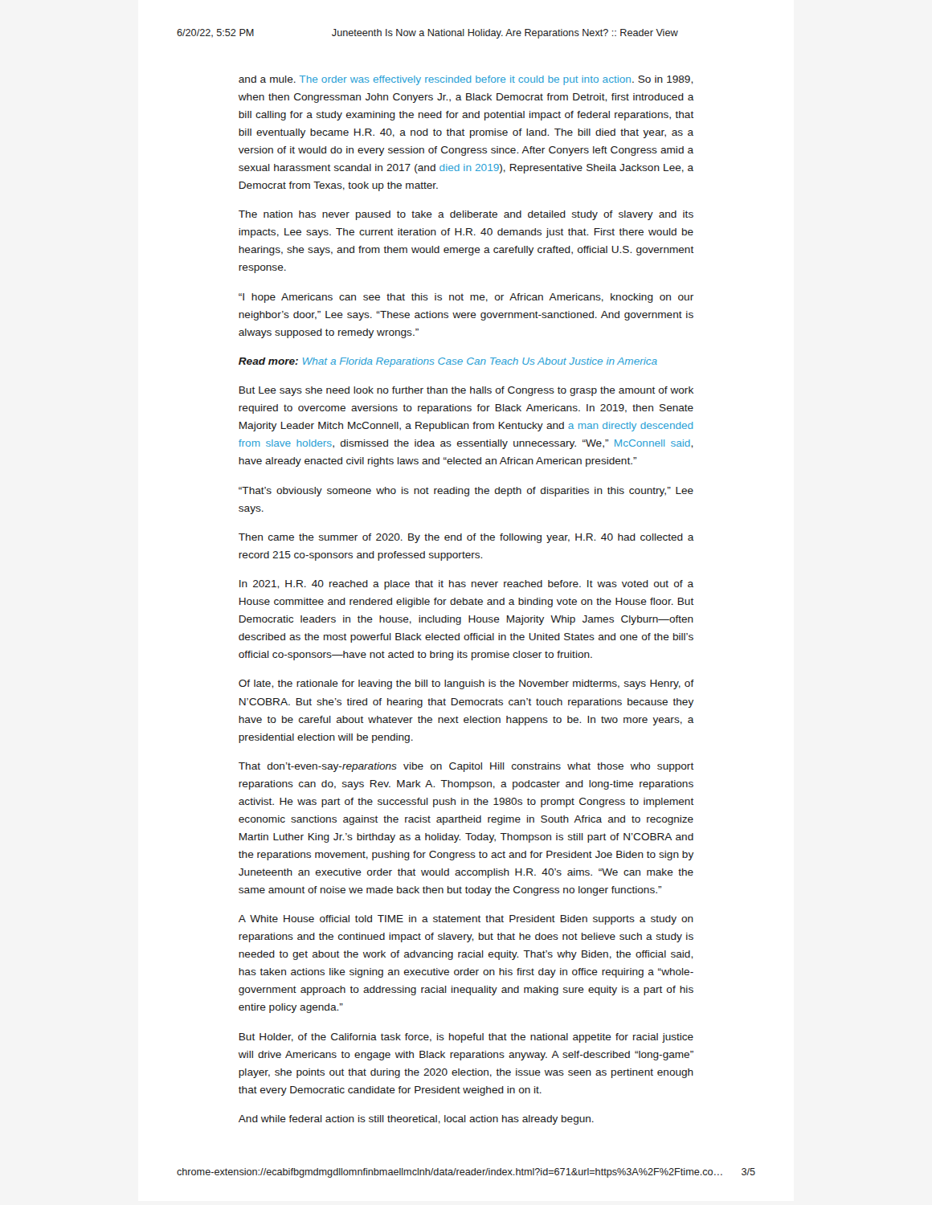6/20/22, 5:52 PM Juneteenth Is Now a National Holiday. Are Reparations Next? :: Reader View
and a mule. The order was effectively rescinded before it could be put into action. So in 1989, when then Congressman John Conyers Jr., a Black Democrat from Detroit, first introduced a bill calling for a study examining the need for and potential impact of federal reparations, that bill eventually became H.R. 40, a nod to that promise of land. The bill died that year, as a version of it would do in every session of Congress since. After Conyers left Congress amid a sexual harassment scandal in 2017 (and died in 2019), Representative Sheila Jackson Lee, a Democrat from Texas, took up the matter.
The nation has never paused to take a deliberate and detailed study of slavery and its impacts, Lee says. The current iteration of H.R. 40 demands just that. First there would be hearings, she says, and from them would emerge a carefully crafted, official U.S. government response.
“I hope Americans can see that this is not me, or African Americans, knocking on our neighbor’s door,” Lee says. “These actions were government-sanctioned. And government is always supposed to remedy wrongs.”
Read more: What a Florida Reparations Case Can Teach Us About Justice in America
But Lee says she need look no further than the halls of Congress to grasp the amount of work required to overcome aversions to reparations for Black Americans. In 2019, then Senate Majority Leader Mitch McConnell, a Republican from Kentucky and a man directly descended from slave holders, dismissed the idea as essentially unnecessary. “We,” McConnell said, have already enacted civil rights laws and “elected an African American president.”
“That’s obviously someone who is not reading the depth of disparities in this country,” Lee says.
Then came the summer of 2020. By the end of the following year, H.R. 40 had collected a record 215 co-sponsors and professed supporters.
In 2021, H.R. 40 reached a place that it has never reached before. It was voted out of a House committee and rendered eligible for debate and a binding vote on the House floor. But Democratic leaders in the house, including House Majority Whip James Clyburn—often described as the most powerful Black elected official in the United States and one of the bill’s official co-sponsors—have not acted to bring its promise closer to fruition.
Of late, the rationale for leaving the bill to languish is the November midterms, says Henry, of N’COBRA. But she’s tired of hearing that Democrats can’t touch reparations because they have to be careful about whatever the next election happens to be. In two more years, a presidential election will be pending.
That don’t-even-say-reparations vibe on Capitol Hill constrains what those who support reparations can do, says Rev. Mark A. Thompson, a podcaster and long-time reparations activist. He was part of the successful push in the 1980s to prompt Congress to implement economic sanctions against the racist apartheid regime in South Africa and to recognize Martin Luther King Jr.’s birthday as a holiday. Today, Thompson is still part of N’COBRA and the reparations movement, pushing for Congress to act and for President Joe Biden to sign by Juneteenth an executive order that would accomplish H.R. 40’s aims. “We can make the same amount of noise we made back then but today the Congress no longer functions.”
A White House official told TIME in a statement that President Biden supports a study on reparations and the continued impact of slavery, but that he does not believe such a study is needed to get about the work of advancing racial equity. That’s why Biden, the official said, has taken actions like signing an executive order on his first day in office requiring a “whole-government approach to addressing racial inequality and making sure equity is a part of his entire policy agenda.”
But Holder, of the California task force, is hopeful that the national appetite for racial justice will drive Americans to engage with Black reparations anyway. A self-described “long-game” player, she points out that during the 2020 election, the issue was seen as pertinent enough that every Democratic candidate for President weighed in on it.
And while federal action is still theoretical, local action has already begun.
chrome-extension://ecabifbgmdmgdllomnfinbmaellmclnh/data/reader/index.html?id=671&url=https%3A%2F%2Ftime.com%2F6188751%2Fjuneteenth-holiday-slav… 3/5